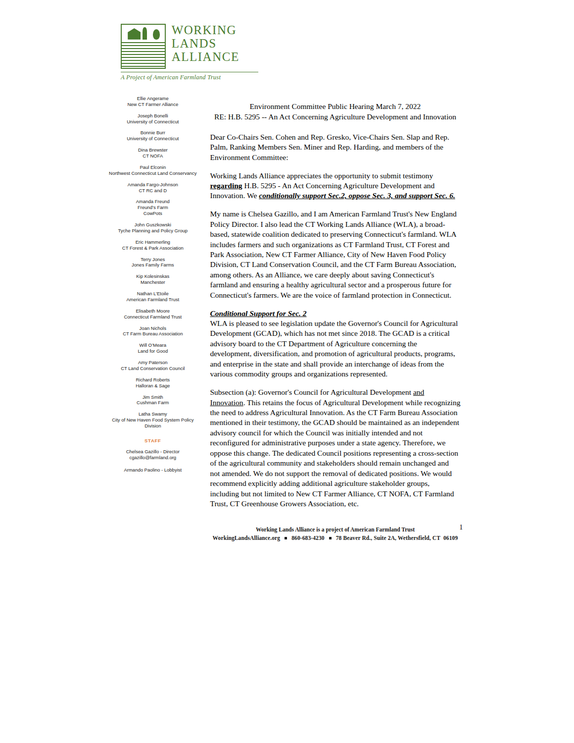WORKING
LANDS
ALLIANCE
A Project of American Farmland Trust
Ellie Angerame New CT Farmer Alliance
Joseph Bonelli University of Connecticut
Bonnie Burr University of Connecticut
Dina Brewster CT NOFA
Paul Elconin Northwest Connecticut Land Conservancy
Amanda Fargo-Johnson CT RC and D
Amanda Freund Freund’s Farm
CowPots
John Guszkowski Tyche Planning and Policy Group
Eric Hammerling CT Forest & Park Association
Terry Jones Jones Family Farms
Kip Kolesinskas Manchester
Nathan L’Etoile American Farmland Trust
Elisabeth Moore Connecticut Farmland Trust
Joan Nichols CT Farm Bureau Association
Will O’Meara Land for Good
Amy Paterson CT Land Conservation Council
Richard Roberts Halloran & Sage
Jim Smith Cushman Farm
Latha Swamy City of New Haven Food System Policy Division
STAFF
Chelsea Gazillo - Director
cgazillo@farmland.org
Armando Paolino - Lobbyist
Environment Committee Public Hearing March 7, 2022
RE: H.B. 5295 -- An Act Concerning Agriculture Development and Innovation
Dear Co-Chairs Sen. Cohen and Rep. Gresko, Vice-Chairs Sen. Slap and Rep. Palm, Ranking Members Sen. Miner and Rep. Harding, and members of the Environment Committee:
Working Lands Alliance appreciates the opportunity to submit testimony regarding H.B. 5295 - An Act Concerning Agriculture Development and Innovation. We conditionally support Sec.2, oppose Sec. 3, and support Sec. 6.
My name is Chelsea Gazillo, and I am American Farmland Trust's New England Policy Director. I also lead the CT Working Lands Alliance (WLA), a broad-based, statewide coalition dedicated to preserving Connecticut's farmland. WLA includes farmers and such organizations as CT Farmland Trust, CT Forest and Park Association, New CT Farmer Alliance, City of New Haven Food Policy Division, CT Land Conservation Council, and the CT Farm Bureau Association, among others. As an Alliance, we care deeply about saving Connecticut's farmland and ensuring a healthy agricultural sector and a prosperous future for Connecticut's farmers. We are the voice of farmland protection in Connecticut.
Conditional Support for Sec. 2
WLA is pleased to see legislation update the Governor's Council for Agricultural Development (GCAD), which has not met since 2018. The GCAD is a critical advisory board to the CT Department of Agriculture concerning the development, diversification, and promotion of agricultural products, programs, and enterprise in the state and shall provide an interchange of ideas from the various commodity groups and organizations represented.
Subsection (a): Governor's Council for Agricultural Development and Innovation. This retains the focus of Agricultural Development while recognizing the need to address Agricultural Innovation. As the CT Farm Bureau Association mentioned in their testimony, the GCAD should be maintained as an independent advisory council for which the Council was initially intended and not reconfigured for administrative purposes under a state agency. Therefore, we oppose this change. The dedicated Council positions representing a cross-section of the agricultural community and stakeholders should remain unchanged and not amended. We do not support the removal of dedicated positions. We would recommend explicitly adding additional agriculture stakeholder groups, including but not limited to New CT Farmer Alliance, CT NOFA, CT Farmland Trust, CT Greenhouse Growers Association, etc.
Working Lands Alliance is a project of American Farmland Trust
WorkingLandsAlliance.org 860-683-4230 78 Beaver Rd., Suite 2A, Wethersfield, CT 06109
1